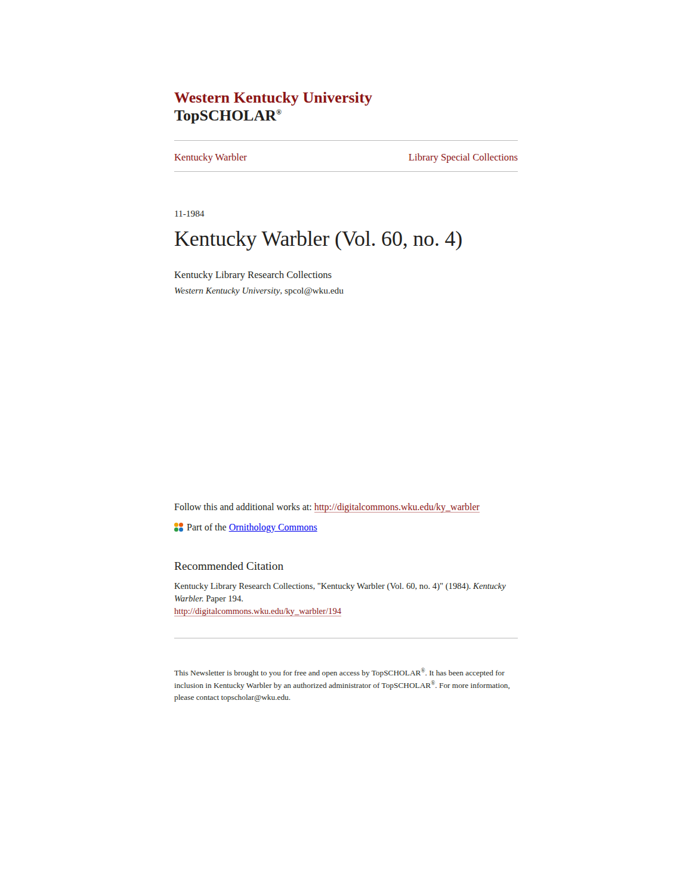Western Kentucky University
TopSCHOLAR®
Kentucky Warbler
Library Special Collections
11-1984
Kentucky Warbler (Vol. 60, no. 4)
Kentucky Library Research Collections
Western Kentucky University, spcol@wku.edu
Follow this and additional works at: http://digitalcommons.wku.edu/ky_warbler
Part of the Ornithology Commons
Recommended Citation
Kentucky Library Research Collections, "Kentucky Warbler (Vol. 60, no. 4)" (1984). Kentucky Warbler. Paper 194.
http://digitalcommons.wku.edu/ky_warbler/194
This Newsletter is brought to you for free and open access by TopSCHOLAR®. It has been accepted for inclusion in Kentucky Warbler by an authorized administrator of TopSCHOLAR®. For more information, please contact topscholar@wku.edu.